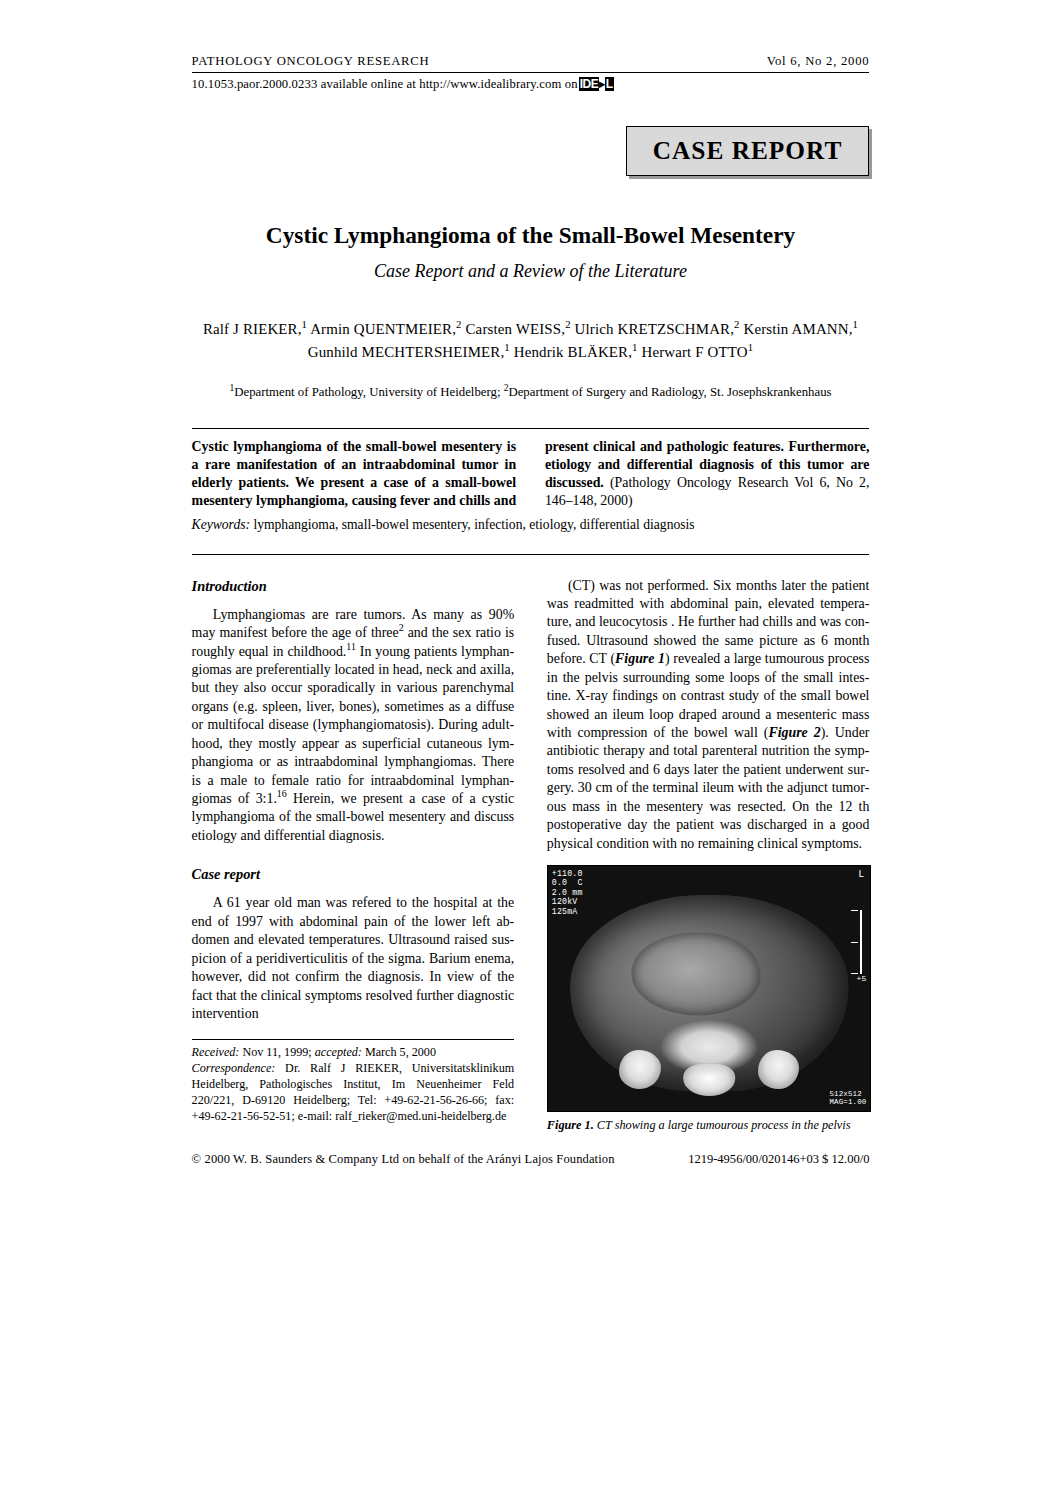Pathology Oncology Research
Vol 6, No 2, 2000
10.1053.paor.2000.0233 available online at http://www.idealibrary.com onIDE▸L
CASE REPORT
Cystic Lymphangioma of the Small-Bowel Mesentery
Case Report and a Review of the Literature
Ralf J RIEKER,1 Armin QUENTMEIER,2 Carsten WEISS,2 Ulrich KRETZSCHMAR,2 Kerstin AMANN,1
Gunhild MECHTERSHEIMER,1 Hendrik BLÄKER,1 Herwart F OTTO1
1Department of Pathology, University of Heidelberg; 2Department of Surgery and Radiology, St. Josephskrankenhaus
Cystic lymphangioma of the small-bowel mesentery is a rare manifestation of an intraabdominal tumor in elderly patients. We present a case of a small-bowel mesentery lymphangioma, causing fever and chills and present clinical and pathologic features. Furthermore, etiology and differential diagnosis of this tumor are discussed. (Pathology Oncology Research Vol 6, No 2, 146–148, 2000)
Keywords: lymphangioma, small-bowel mesentery, infection, etiology, differential diagnosis
Introduction
Lymphangiomas are rare tumors. As many as 90% may manifest before the age of three2 and the sex ratio is roughly equal in childhood.11 In young patients lymphangiomas are preferentially located in head, neck and axilla, but they also occur sporadically in various parenchymal organs (e.g. spleen, liver, bones), sometimes as a diffuse or multifocal disease (lymphangiomatosis). During adulthood, they mostly appear as superficial cutaneous lymphangioma or as intraabdominal lymphangiomas. There is a male to female ratio for intraabdominal lymphangiomas of 3:1.16 Herein, we present a case of a cystic lymphangioma of the small-bowel mesentery and discuss etiology and differential diagnosis.
Case report
A 61 year old man was refered to the hospital at the end of 1997 with abdominal pain of the lower left abdomen and elevated temperatures. Ultrasound raised suspicion of a peridiverticulitis of the sigma. Barium enema, however, did not confirm the diagnosis. In view of the fact that the clinical symptoms resolved further diagnostic intervention
Received: Nov 11, 1999; accepted: March 5, 2000
Correspondence: Dr. Ralf J RIEKER, Universitatsklinikum Heidelberg, Pathologisches Institut, Im Neuenheimer Feld 220/221, D-69120 Heidelberg; Tel: +49-62-21-56-26-66; fax: +49-62-21-56-52-51; e-mail: ralf_rieker@med.uni-heidelberg.de
(CT) was not performed. Six months later the patient was readmitted with abdominal pain, elevated temperature, and leucocytosis . He further had chills and was confused. Ultrasound showed the same picture as 6 month before. CT (Figure 1) revealed a large tumourous process in the pelvis surrounding some loops of the small intestine. X-ray findings on contrast study of the small bowel showed an ileum loop draped around a mesenteric mass with compression of the bowel wall (Figure 2). Under antibiotic therapy and total parenteral nutrition the symptoms resolved and 6 days later the patient underwent surgery. 30 cm of the terminal ileum with the adjunct tumorous mass in the mesentery was resected. On the 12 th postoperative day the patient was discharged in a good physical condition with no remaining clinical symptoms.
+110.0
0.0 C
2.0 mm
120kV
125mA
L
+5
512x512
MAG=1.00
Figure 1. CT showing a large tumourous process in the pelvis
© 2000 W. B. Saunders & Company Ltd on behalf of the Arányi Lajos Foundation
1219-4956/00/020146+03 $ 12.00/0